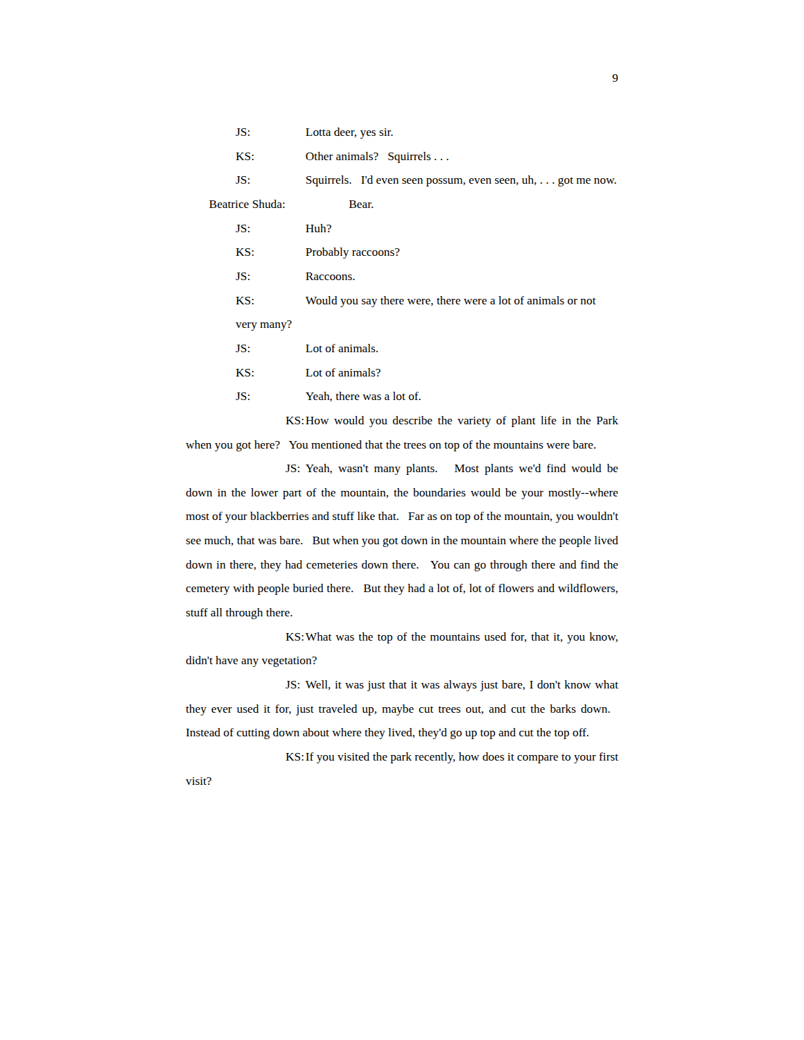9
JS: Lotta deer, yes sir.
KS: Other animals? Squirrels . . .
JS: Squirrels. I'd even seen possum, even seen, uh, . . . got me now.
Beatrice Shuda: Bear.
JS: Huh?
KS: Probably raccoons?
JS: Raccoons.
KS: Would you say there were, there were a lot of animals or not very many?
JS: Lot of animals.
KS: Lot of animals?
JS: Yeah, there was a lot of.
KS: How would you describe the variety of plant life in the Park when you got here? You mentioned that the trees on top of the mountains were bare.
JS: Yeah, wasn't many plants. Most plants we'd find would be down in the lower part of the mountain, the boundaries would be your mostly--where most of your blackberries and stuff like that. Far as on top of the mountain, you wouldn't see much, that was bare. But when you got down in the mountain where the people lived down in there, they had cemeteries down there. You can go through there and find the cemetery with people buried there. But they had a lot of, lot of flowers and wildflowers, stuff all through there.
KS: What was the top of the mountains used for, that it, you know, didn't have any vegetation?
JS: Well, it was just that it was always just bare, I don't know what they ever used it for, just traveled up, maybe cut trees out, and cut the barks down. Instead of cutting down about where they lived, they'd go up top and cut the top off.
KS: If you visited the park recently, how does it compare to your first visit?